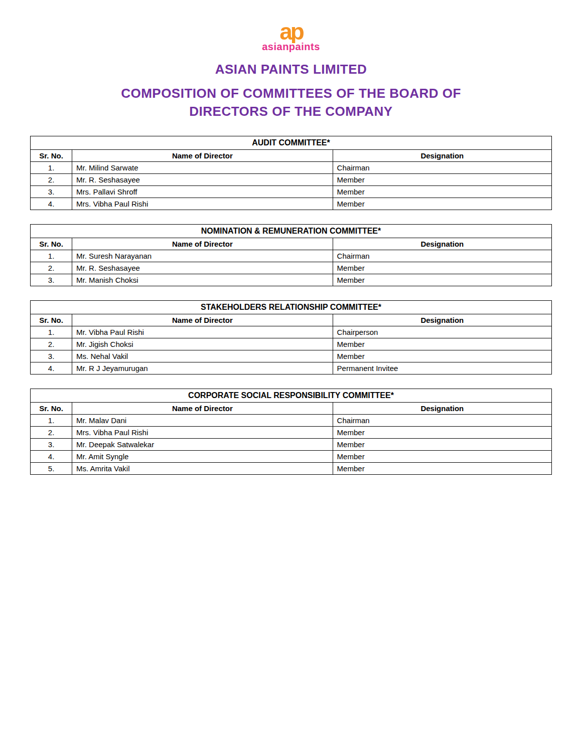ap
asianpaints
ASIAN PAINTS LIMITED
COMPOSITION OF COMMITTEES OF THE BOARD OF
DIRECTORS OF THE COMPANY
AUDIT COMMITTEE*
| Sr. No. | Name of Director | Designation |
| --- | --- | --- |
| 1. | Mr. Milind Sarwate | Chairman |
| 2. | Mr. R. Seshasayee | Member |
| 3. | Mrs. Pallavi Shroff | Member |
| 4. | Mrs. Vibha Paul Rishi | Member |
NOMINATION & REMUNERATION COMMITTEE*
| Sr. No. | Name of Director | Designation |
| --- | --- | --- |
| 1. | Mr. Suresh Narayanan | Chairman |
| 2. | Mr. R. Seshasayee | Member |
| 3. | Mr. Manish Choksi | Member |
STAKEHOLDERS RELATIONSHIP COMMITTEE*
| Sr. No. | Name of Director | Designation |
| --- | --- | --- |
| 1. | Mr. Vibha Paul Rishi | Chairperson |
| 2. | Mr. Jigish Choksi | Member |
| 3. | Ms. Nehal Vakil | Member |
| 4. | Mr. R J Jeyamurugan | Permanent Invitee |
CORPORATE SOCIAL RESPONSIBILITY COMMITTEE*
| Sr. No. | Name of Director | Designation |
| --- | --- | --- |
| 1. | Mr. Malav Dani | Chairman |
| 2. | Mrs. Vibha Paul Rishi | Member |
| 3. | Mr. Deepak Satwalekar | Member |
| 4. | Mr. Amit Syngle | Member |
| 5. | Ms. Amrita Vakil | Member |